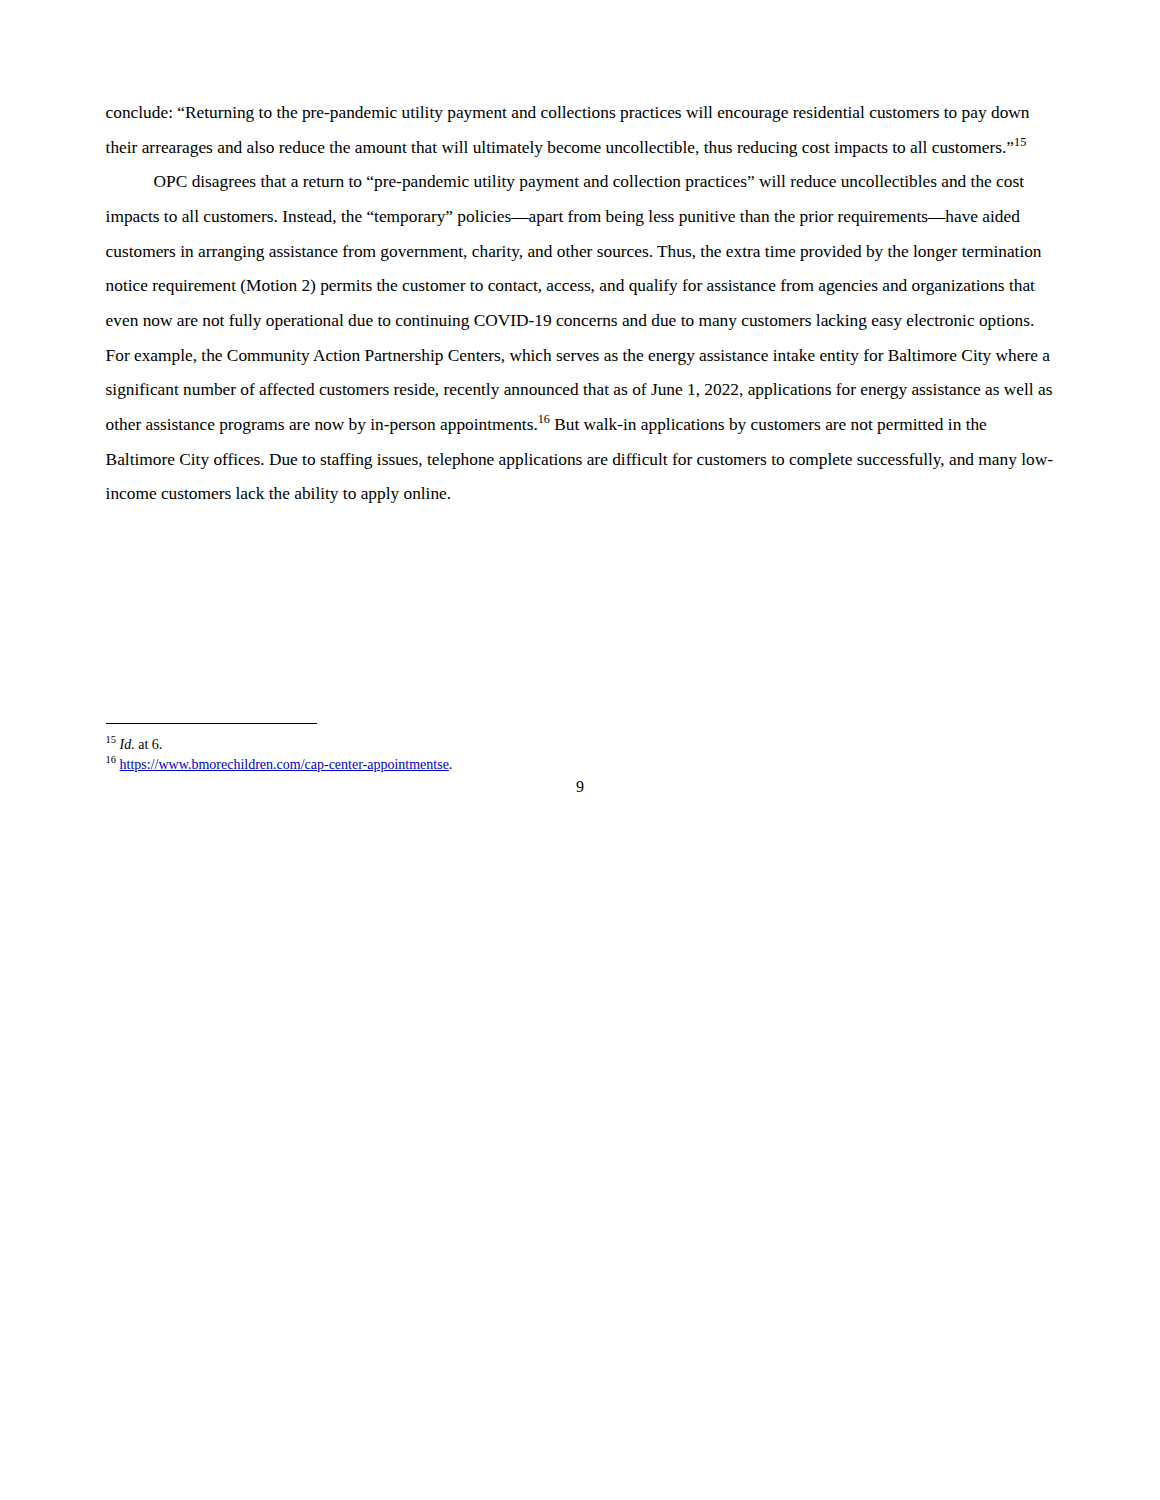conclude: “Returning to the pre-pandemic utility payment and collections practices will encourage residential customers to pay down their arrearages and also reduce the amount that will ultimately become uncollectible, thus reducing cost impacts to all customers.”15
OPC disagrees that a return to “pre-pandemic utility payment and collection practices” will reduce uncollectibles and the cost impacts to all customers. Instead, the “temporary” policies—apart from being less punitive than the prior requirements—have aided customers in arranging assistance from government, charity, and other sources. Thus, the extra time provided by the longer termination notice requirement (Motion 2) permits the customer to contact, access, and qualify for assistance from agencies and organizations that even now are not fully operational due to continuing COVID-19 concerns and due to many customers lacking easy electronic options. For example, the Community Action Partnership Centers, which serves as the energy assistance intake entity for Baltimore City where a significant number of affected customers reside, recently announced that as of June 1, 2022, applications for energy assistance as well as other assistance programs are now by in-person appointments.16 But walk-in applications by customers are not permitted in the Baltimore City offices. Due to staffing issues, telephone applications are difficult for customers to complete successfully, and many low-income customers lack the ability to apply online.
15 Id. at 6.
16 https://www.bmorechildren.com/cap-center-appointmentse.
9